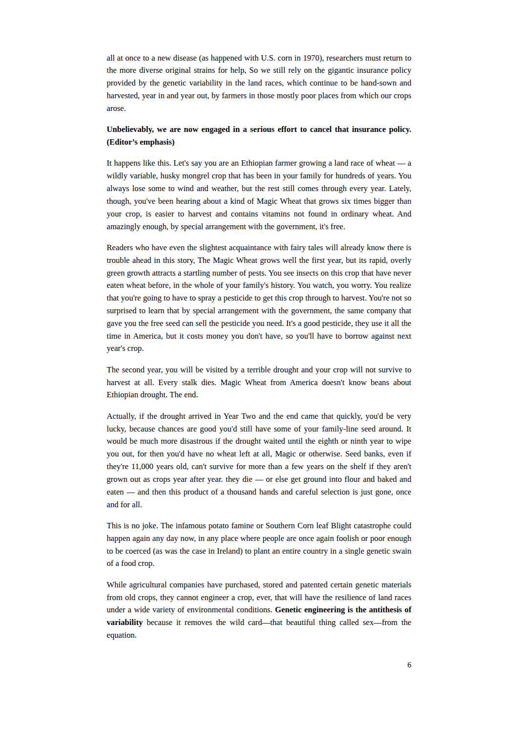all at once to a new disease (as happened with U.S. corn in 1970), researchers must return to the more diverse original strains for help, So we still rely on the gigantic insurance policy provided by the genetic variability in the land races, which continue to be hand-sown and harvested, year in and year out, by farmers in those mostly poor places from which our crops arose.
Unbelievably, we are now engaged in a serious effort to cancel that insurance policy. (Editor’s emphasis)
It happens like this. Let's say you are an Ethiopian farmer growing a land race of wheat — a wildly variable, husky mongrel crop that has been in your family for hundreds of years. You always lose some to wind and weather, but the rest still comes through every year. Lately, though, you've been hearing about a kind of Magic Wheat that grows six times bigger than your crop, is easier to harvest and contains vitamins not found in ordinary wheat. And amazingly enough, by special arrangement with the government, it's free.
Readers who have even the slightest acquaintance with fairy tales will already know there is trouble ahead in this story, The Magic Wheat grows well the first year, but its rapid, overly green growth attracts a startling number of pests. You see insects on this crop that have never eaten wheat before, in the whole of your family's history. You watch, you worry. You realize that you're going to have to spray a pesticide to get this crop through to harvest. You're not so surprised to learn that by special arrangement with the government, the same company that gave you the free seed can sell the pesticide you need. It's a good pesticide, they use it all the time in America, but it costs money you don't have, so you'll have to borrow against next year's crop.
The second year, you will be visited by a terrible drought and your crop will not survive to harvest at all. Every stalk dies. Magic Wheat from America doesn't know beans about Ethiopian drought. The end.
Actually, if the drought arrived in Year Two and the end came that quickly, you'd be very lucky, because chances are good you'd still have some of your family-line seed around. It would be much more disastrous if the drought waited until the eighth or ninth year to wipe you out, for then you'd have no wheat left at all, Magic or otherwise. Seed banks, even if they're 11,000 years old, can't survive for more than a few years on the shelf if they aren't grown out as crops year after year. they die — or else get ground into flour and baked and eaten — and then this product of a thousand hands and careful selection is just gone, once and for all.
This is no joke. The infamous potato famine or Southern Corn leaf Blight catastrophe could happen again any day now, in any place where people are once again foolish or poor enough to be coerced (as was the case in Ireland) to plant an entire country in a single genetic swain of a food crop.
While agricultural companies have purchased, stored and patented certain genetic materials from old crops, they cannot engineer a crop, ever, that will have the resilience of land races under a wide variety of environmental conditions. Genetic engineering is the antithesis of variability because it removes the wild card—that beautiful thing called sex—from the equation.
6